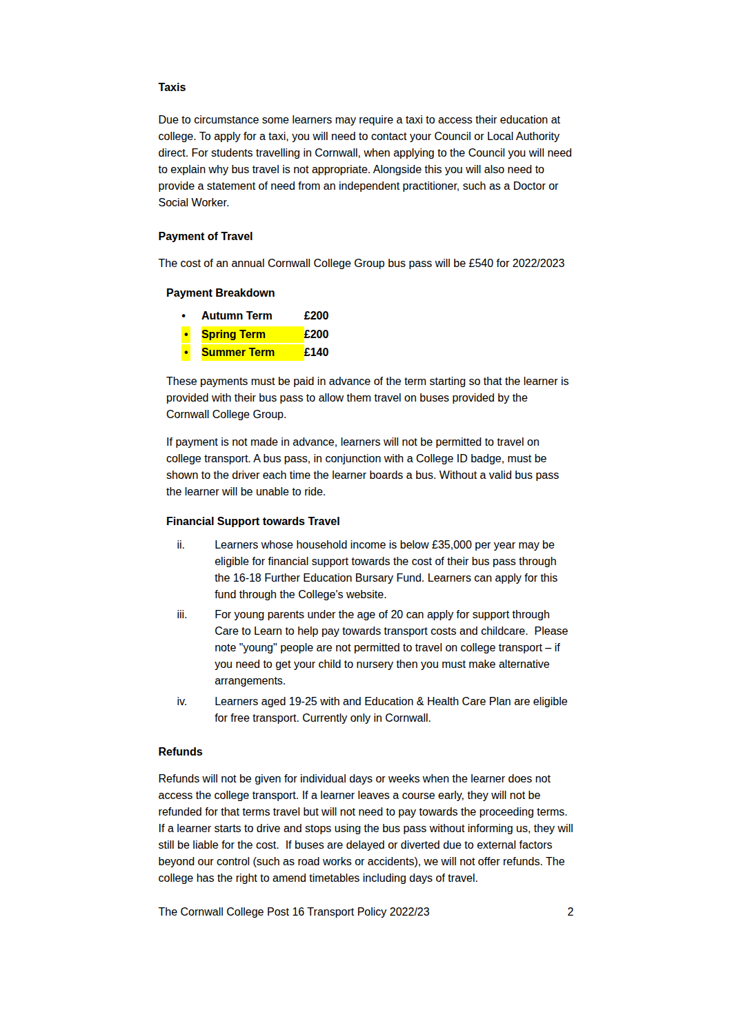Taxis
Due to circumstance some learners may require a taxi to access their education at college. To apply for a taxi, you will need to contact your Council or Local Authority direct. For students travelling in Cornwall, when applying to the Council you will need to explain why bus travel is not appropriate. Alongside this you will also need to provide a statement of need from an independent practitioner, such as a Doctor or Social Worker.
Payment of Travel
The cost of an annual Cornwall College Group bus pass will be £540 for 2022/2023
Payment Breakdown
Autumn Term£200
Spring Term£200
Summer Term£140
These payments must be paid in advance of the term starting so that the learner is provided with their bus pass to allow them travel on buses provided by the Cornwall College Group.
If payment is not made in advance, learners will not be permitted to travel on college transport. A bus pass, in conjunction with a College ID badge, must be shown to the driver each time the learner boards a bus. Without a valid bus pass the learner will be unable to ride.
Financial Support towards Travel
ii. Learners whose household income is below £35,000 per year may be eligible for financial support towards the cost of their bus pass through the 16-18 Further Education Bursary Fund. Learners can apply for this fund through the College's website.
iii. For young parents under the age of 20 can apply for support through Care to Learn to help pay towards transport costs and childcare. Please note "young" people are not permitted to travel on college transport – if you need to get your child to nursery then you must make alternative arrangements.
iv. Learners aged 19-25 with and Education & Health Care Plan are eligible for free transport. Currently only in Cornwall.
Refunds
Refunds will not be given for individual days or weeks when the learner does not access the college transport. If a learner leaves a course early, they will not be refunded for that terms travel but will not need to pay towards the proceeding terms. If a learner starts to drive and stops using the bus pass without informing us, they will still be liable for the cost. If buses are delayed or diverted due to external factors beyond our control (such as road works or accidents), we will not offer refunds. The college has the right to amend timetables including days of travel.
The Cornwall College Post 16 Transport Policy 2022/23 2